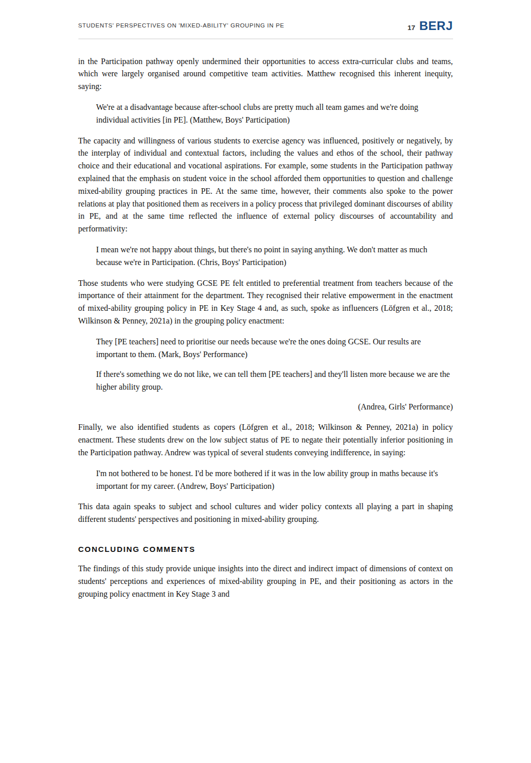Students' perspectives on 'mixed-ability' grouping in PE 17 BERJ
in the Participation pathway openly undermined their opportunities to access extra-curricular clubs and teams, which were largely organised around competitive team activities. Matthew recognised this inherent inequity, saying:
We're at a disadvantage because after-school clubs are pretty much all team games and we're doing individual activities [in PE]. (Matthew, Boys' Participation)
The capacity and willingness of various students to exercise agency was influenced, positively or negatively, by the interplay of individual and contextual factors, including the values and ethos of the school, their pathway choice and their educational and vocational aspirations. For example, some students in the Participation pathway explained that the emphasis on student voice in the school afforded them opportunities to question and challenge mixed-ability grouping practices in PE. At the same time, however, their comments also spoke to the power relations at play that positioned them as receivers in a policy process that privileged dominant discourses of ability in PE, and at the same time reflected the influence of external policy discourses of accountability and performativity:
I mean we're not happy about things, but there's no point in saying anything. We don't matter as much because we're in Participation. (Chris, Boys' Participation)
Those students who were studying GCSE PE felt entitled to preferential treatment from teachers because of the importance of their attainment for the department. They recognised their relative empowerment in the enactment of mixed-ability grouping policy in PE in Key Stage 4 and, as such, spoke as influencers (Löfgren et al., 2018; Wilkinson & Penney, 2021a) in the grouping policy enactment:
They [PE teachers] need to prioritise our needs because we're the ones doing GCSE. Our results are important to them. (Mark, Boys' Performance)
If there's something we do not like, we can tell them [PE teachers] and they'll listen more because we are the higher ability group.
(Andrea, Girls' Performance)
Finally, we also identified students as copers (Löfgren et al., 2018; Wilkinson & Penney, 2021a) in policy enactment. These students drew on the low subject status of PE to negate their potentially inferior positioning in the Participation pathway. Andrew was typical of several students conveying indifference, in saying:
I'm not bothered to be honest. I'd be more bothered if it was in the low ability group in maths because it's important for my career. (Andrew, Boys' Participation)
This data again speaks to subject and school cultures and wider policy contexts all playing a part in shaping different students' perspectives and positioning in mixed-ability grouping.
Concluding comments
The findings of this study provide unique insights into the direct and indirect impact of dimensions of context on students' perceptions and experiences of mixed-ability grouping in PE, and their positioning as actors in the grouping policy enactment in Key Stage 3 and